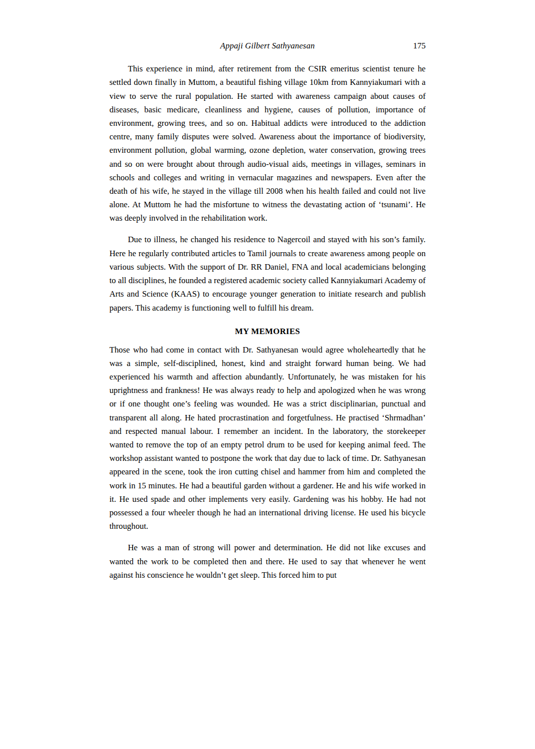Appaji Gilbert Sathyanesan 175
This experience in mind, after retirement from the CSIR emeritus scientist tenure he settled down finally in Muttom, a beautiful fishing village 10km from Kannyiakumari with a view to serve the rural population. He started with awareness campaign about causes of diseases, basic medicare, cleanliness and hygiene, causes of pollution, importance of environment, growing trees, and so on. Habitual addicts were introduced to the addiction centre, many family disputes were solved. Awareness about the importance of biodiversity, environment pollution, global warming, ozone depletion, water conservation, growing trees and so on were brought about through audio-visual aids, meetings in villages, seminars in schools and colleges and writing in vernacular magazines and newspapers. Even after the death of his wife, he stayed in the village till 2008 when his health failed and could not live alone. At Muttom he had the misfortune to witness the devastating action of ‘tsunami’. He was deeply involved in the rehabilitation work.
Due to illness, he changed his residence to Nagercoil and stayed with his son’s family. Here he regularly contributed articles to Tamil journals to create awareness among people on various subjects. With the support of Dr. RR Daniel, FNA and local academicians belonging to all disciplines, he founded a registered academic society called Kannyiakumari Academy of Arts and Science (KAAS) to encourage younger generation to initiate research and publish papers. This academy is functioning well to fulfill his dream.
MY MEMORIES
Those who had come in contact with Dr. Sathyanesan would agree wholeheartedly that he was a simple, self-disciplined, honest, kind and straight forward human being. We had experienced his warmth and affection abundantly. Unfortunately, he was mistaken for his uprightness and frankness! He was always ready to help and apologized when he was wrong or if one thought one’s feeling was wounded. He was a strict disciplinarian, punctual and transparent all along. He hated procrastination and forgetfulness. He practised ‘Shrmadhan’ and respected manual labour. I remember an incident. In the laboratory, the storekeeper wanted to remove the top of an empty petrol drum to be used for keeping animal feed. The workshop assistant wanted to postpone the work that day due to lack of time. Dr. Sathyanesan appeared in the scene, took the iron cutting chisel and hammer from him and completed the work in 15 minutes. He had a beautiful garden without a gardener. He and his wife worked in it. He used spade and other implements very easily. Gardening was his hobby. He had not possessed a four wheeler though he had an international driving license. He used his bicycle throughout.
He was a man of strong will power and determination. He did not like excuses and wanted the work to be completed then and there. He used to say that whenever he went against his conscience he wouldn’t get sleep. This forced him to put